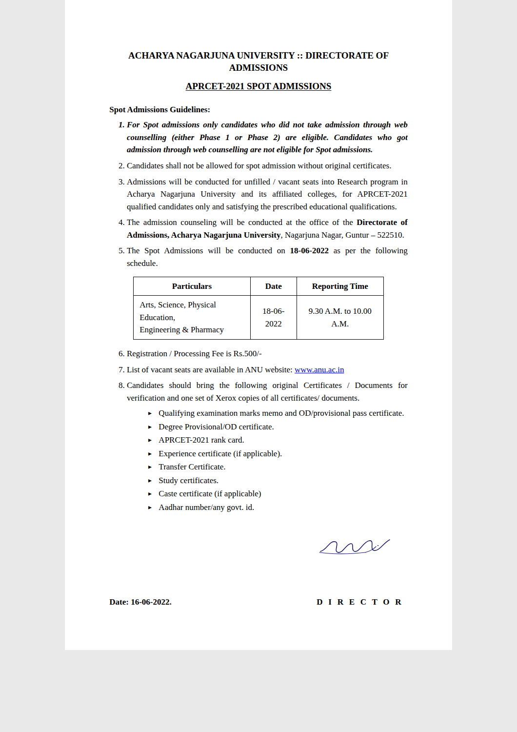ACHARYA NAGARJUNA UNIVERSITY :: DIRECTORATE OF ADMISSIONS
APRCET-2021 SPOT ADMISSIONS
Spot Admissions Guidelines:
For Spot admissions only candidates who did not take admission through web counselling (either Phase 1 or Phase 2) are eligible. Candidates who got admission through web counselling are not eligible for Spot admissions.
Candidates shall not be allowed for spot admission without original certificates.
Admissions will be conducted for unfilled / vacant seats into Research program in Acharya Nagarjuna University and its affiliated colleges, for APRCET-2021 qualified candidates only and satisfying the prescribed educational qualifications.
The admission counseling will be conducted at the office of the Directorate of Admissions, Acharya Nagarjuna University, Nagarjuna Nagar, Guntur – 522510.
The Spot Admissions will be conducted on 18-06-2022 as per the following schedule.
| Particulars | Date | Reporting Time |
| --- | --- | --- |
| Arts, Science, Physical Education, Engineering & Pharmacy | 18-06-2022 | 9.30 A.M. to 10.00 A.M. |
Registration / Processing Fee is Rs.500/-
List of vacant seats are available in ANU website: www.anu.ac.in
Candidates should bring the following original Certificates / Documents for verification and one set of Xerox copies of all certificates/ documents.
Qualifying examination marks memo and OD/provisional pass certificate.
Degree Provisional/OD certificate.
APRCET-2021 rank card.
Experience certificate (if applicable).
Transfer Certificate.
Study certificates.
Caste certificate (if applicable)
Aadhar number/any govt. id.
Date: 16-06-2022.
D I R E C T O R